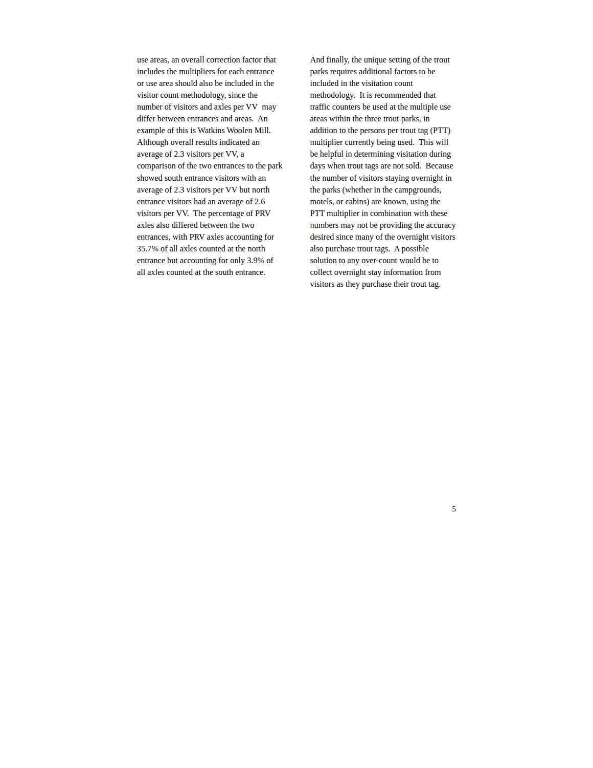use areas, an overall correction factor that includes the multipliers for each entrance or use area should also be included in the visitor count methodology, since the number of visitors and axles per VV may differ between entrances and areas. An example of this is Watkins Woolen Mill. Although overall results indicated an average of 2.3 visitors per VV, a comparison of the two entrances to the park showed south entrance visitors with an average of 2.3 visitors per VV but north entrance visitors had an average of 2.6 visitors per VV. The percentage of PRV axles also differed between the two entrances, with PRV axles accounting for 35.7% of all axles counted at the north entrance but accounting for only 3.9% of all axles counted at the south entrance.
And finally, the unique setting of the trout parks requires additional factors to be included in the visitation count methodology. It is recommended that traffic counters be used at the multiple use areas within the three trout parks, in addition to the persons per trout tag (PTT) multiplier currently being used. This will be helpful in determining visitation during days when trout tags are not sold. Because the number of visitors staying overnight in the parks (whether in the campgrounds, motels, or cabins) are known, using the PTT multiplier in combination with these numbers may not be providing the accuracy desired since many of the overnight visitors also purchase trout tags. A possible solution to any over-count would be to collect overnight stay information from visitors as they purchase their trout tag.
5